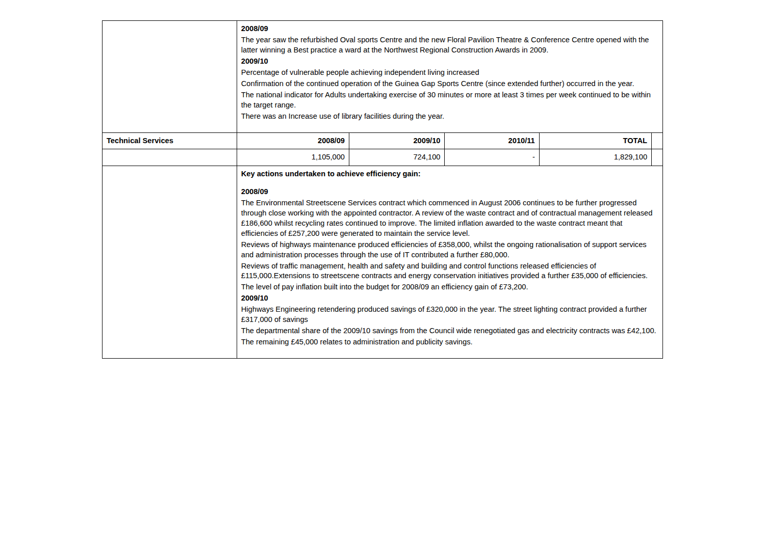| | 2008/09 The year saw the refurbished Oval sports Centre and the new Floral Pavilion Theatre & Conference Centre opened with the latter winning a Best practice a ward at the Northwest Regional Construction Awards in 2009. 2009/10 Percentage of vulnerable people achieving independent living increased Confirmation of the continued operation of the Guinea Gap Sports Centre (since extended further) occurred in the year. The national indicator for Adults undertaking exercise of 30 minutes or more at least 3 times per week continued to be within the target range. There was an Increase use of library facilities during the year. |
| Technical Services | 2008/09 | 2009/10 | 2010/11 | TOTAL | |
| | 1,105,000 | 724,100 | - | 1,829,100 | |
| | Key actions undertaken to achieve efficiency gain: 2008/09 The Environmental Streetscene Services contract which commenced in August 2006 continues to be further progressed through close working with the appointed contractor. A review of the waste contract and of contractual management released £186,600 whilst recycling rates continued to improve. The limited inflation awarded to the waste contract meant that efficiencies of £257,200 were generated to maintain the service level. Reviews of highways maintenance produced efficiencies of £358,000, whilst the ongoing rationalisation of support services and administration processes through the use of IT contributed a further £80,000. Reviews of traffic management, health and safety and building and control functions released efficiencies of £115,000.Extensions to streetscene contracts and energy conservation initiatives provided a further £35,000 of efficiencies. The level of pay inflation built into the budget for 2008/09 an efficiency gain of £73,200. 2009/10 Highways Engineering retendering produced savings of £320,000 in the year. The street lighting contract provided a further £317,000 of savings The departmental share of the 2009/10 savings from the Council wide renegotiated gas and electricity contracts was £42,100. The remaining £45,000 relates to administration and publicity savings. |